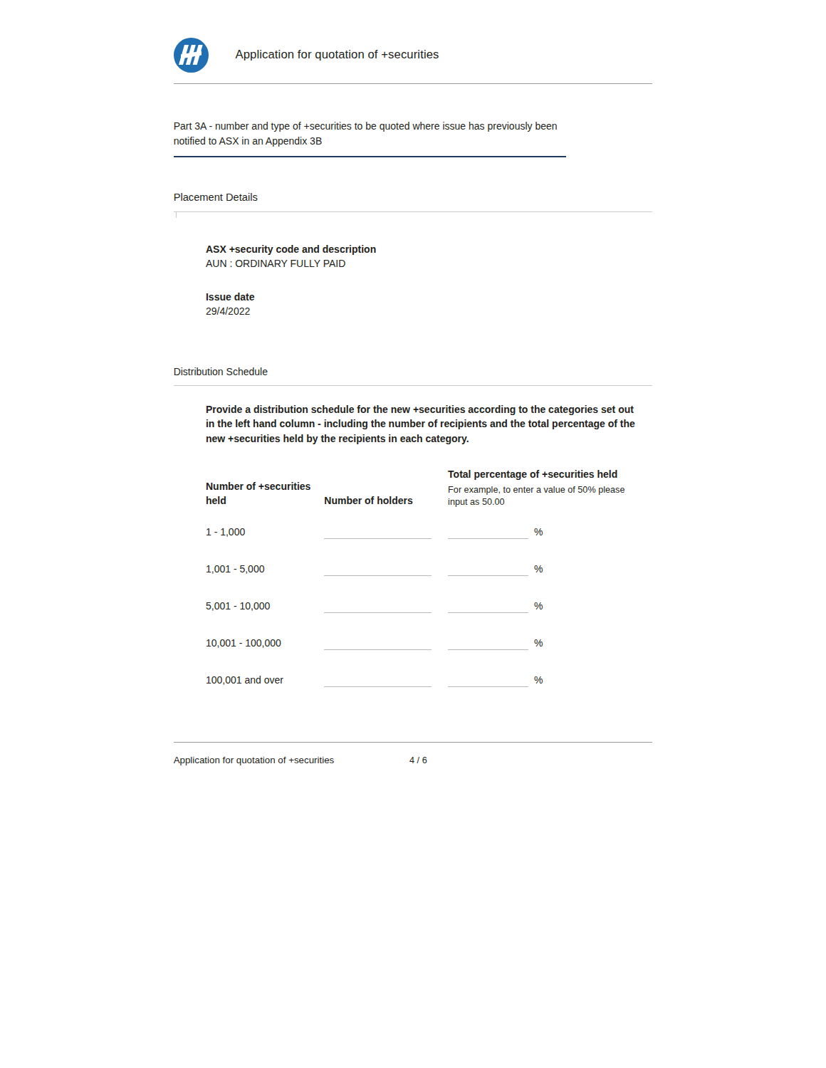Application for quotation of +securities
Part 3A - number and type of +securities to be quoted where issue has previously been notified to ASX in an Appendix 3B
Placement Details
ASX +security code and description
AUN : ORDINARY FULLY PAID
Issue date
29/4/2022
Distribution Schedule
Provide a distribution schedule for the new +securities according to the categories set out in the left hand column - including the number of recipients and the total percentage of the new +securities held by the recipients in each category.
| Number of +securities held | Number of holders | Total percentage of +securities held For example, to enter a value of 50% please input as 50.00 |
| --- | --- | --- |
| 1 - 1,000 | | % |
| 1,001 - 5,000 | | % |
| 5,001 - 10,000 | | % |
| 10,001 - 100,000 | | % |
| 100,001 and over | | % |
Application for quotation of +securities 4 / 6